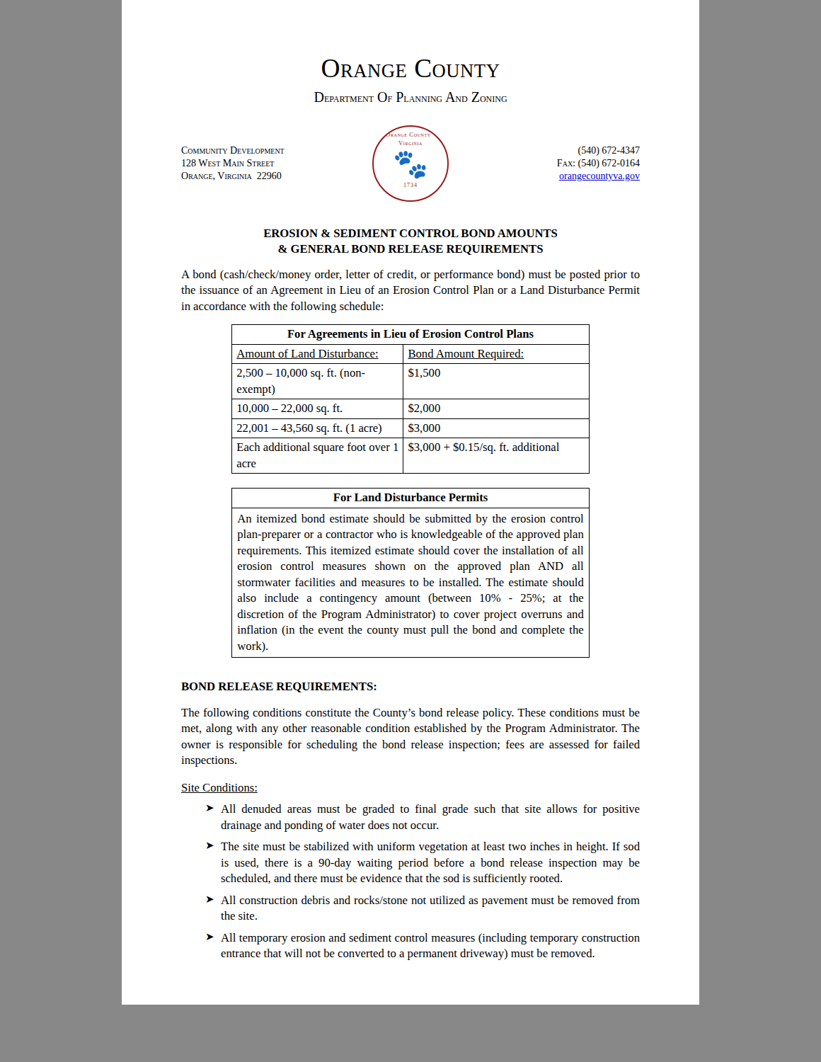ORANGE COUNTY
Department Of Planning And Zoning
Community Development
128 West Main Street
Orange, Virginia 22960
Orange County · Virginia
🐾
1734
(540) 672-4347
Fax: (540) 672-0164
orangecountyva.gov
EROSION & SEDIMENT CONTROL BOND AMOUNTS & GENERAL BOND RELEASE REQUIREMENTS
A bond (cash/check/money order, letter of credit, or performance bond) must be posted prior to the issuance of an Agreement in Lieu of an Erosion Control Plan or a Land Disturbance Permit in accordance with the following schedule:
| For Agreements in Lieu of Erosion Control Plans |
| --- |
| Amount of Land Disturbance: | Bond Amount Required: |
| 2,500 – 10,000 sq. ft. (non-exempt) | $1,500 |
| 10,000 – 22,000 sq. ft. | $2,000 |
| 22,001 – 43,560 sq. ft. (1 acre) | $3,000 |
| Each additional square foot over 1 acre | $3,000 + $0.15/sq. ft. additional |
| For Land Disturbance Permits |
| --- |
| An itemized bond estimate should be submitted by the erosion control plan-preparer or a contractor who is knowledgeable of the approved plan requirements. This itemized estimate should cover the installation of all erosion control measures shown on the approved plan AND all stormwater facilities and measures to be installed. The estimate should also include a contingency amount (between 10% - 25%; at the discretion of the Program Administrator) to cover project overruns and inflation (in the event the county must pull the bond and complete the work). |
BOND RELEASE REQUIREMENTS:
The following conditions constitute the County’s bond release policy. These conditions must be met, along with any other reasonable condition established by the Program Administrator. The owner is responsible for scheduling the bond release inspection; fees are assessed for failed inspections.
Site Conditions:
All denuded areas must be graded to final grade such that site allows for positive drainage and ponding of water does not occur.
The site must be stabilized with uniform vegetation at least two inches in height. If sod is used, there is a 90-day waiting period before a bond release inspection may be scheduled, and there must be evidence that the sod is sufficiently rooted.
All construction debris and rocks/stone not utilized as pavement must be removed from the site.
All temporary erosion and sediment control measures (including temporary construction entrance that will not be converted to a permanent driveway) must be removed.